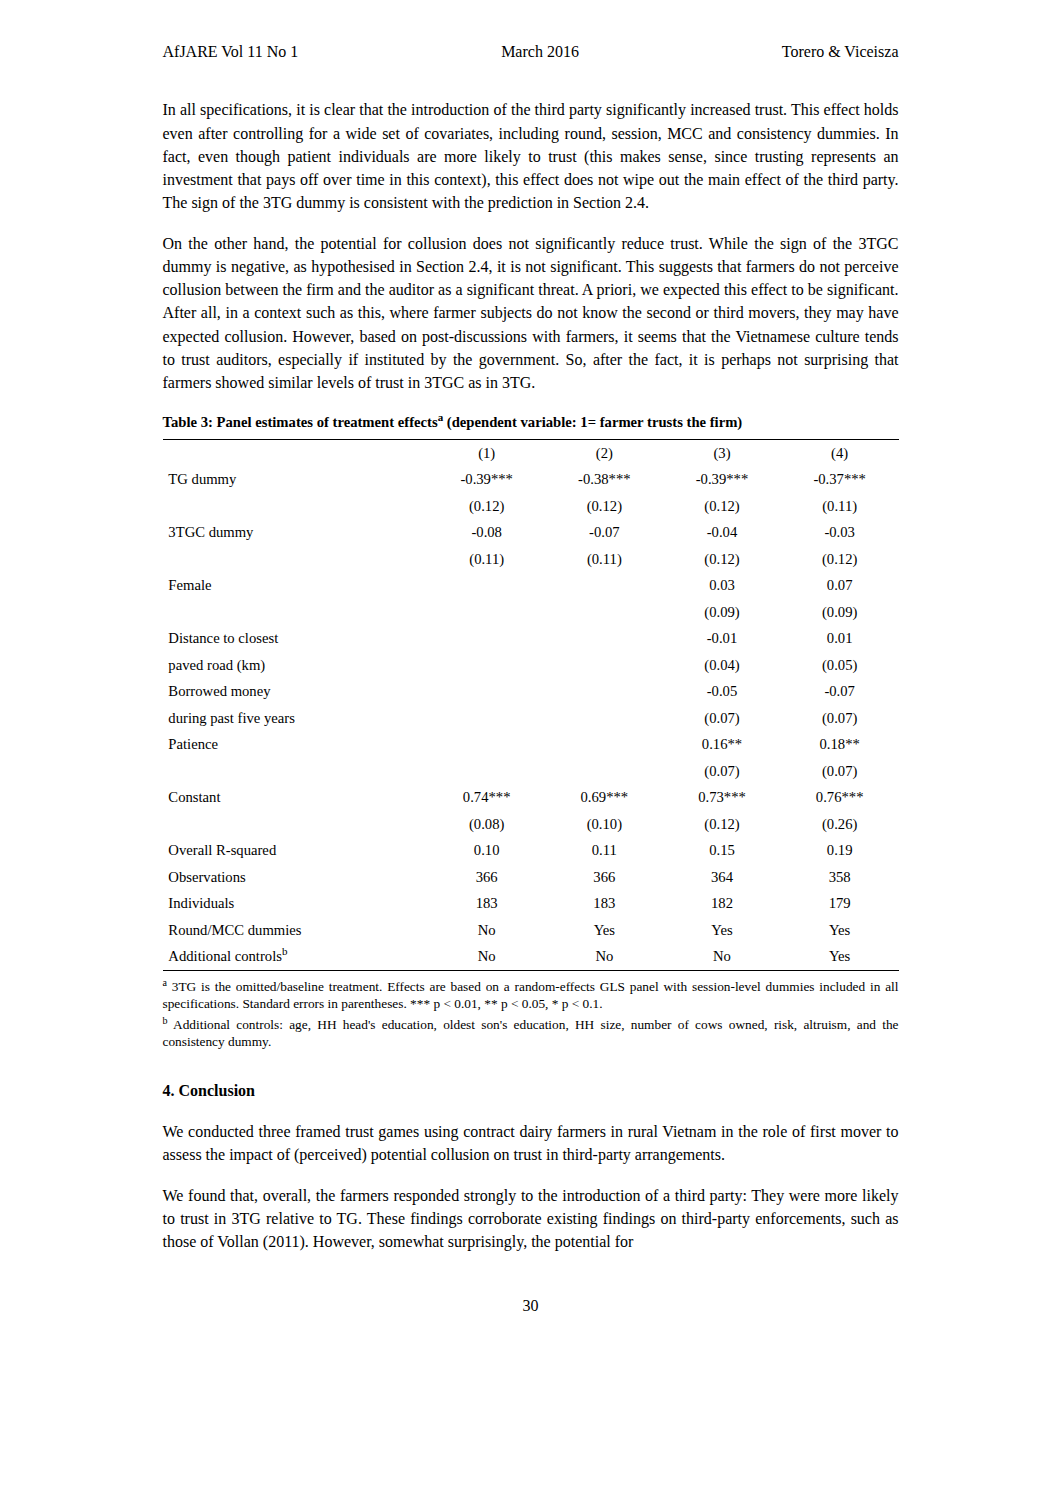AfJARE Vol 11 No 1 March 2016 Torero & Viceisza
In all specifications, it is clear that the introduction of the third party significantly increased trust. This effect holds even after controlling for a wide set of covariates, including round, session, MCC and consistency dummies. In fact, even though patient individuals are more likely to trust (this makes sense, since trusting represents an investment that pays off over time in this context), this effect does not wipe out the main effect of the third party. The sign of the 3TG dummy is consistent with the prediction in Section 2.4.
On the other hand, the potential for collusion does not significantly reduce trust. While the sign of the 3TGC dummy is negative, as hypothesised in Section 2.4, it is not significant. This suggests that farmers do not perceive collusion between the firm and the auditor as a significant threat. A priori, we expected this effect to be significant. After all, in a context such as this, where farmer subjects do not know the second or third movers, they may have expected collusion. However, based on post-discussions with farmers, it seems that the Vietnamese culture tends to trust auditors, especially if instituted by the government. So, after the fact, it is perhaps not surprising that farmers showed similar levels of trust in 3TGC as in 3TG.
Table 3: Panel estimates of treatment effects a (dependent variable: 1= farmer trusts the firm)
| | (1) | (2) | (3) | (4) |
| --- | --- | --- | --- | --- |
| TG dummy | -0.39*** | -0.38*** | -0.39*** | -0.37*** |
| | (0.12) | (0.12) | (0.12) | (0.11) |
| 3TGC dummy | -0.08 | -0.07 | -0.04 | -0.03 |
| | (0.11) | (0.11) | (0.12) | (0.12) |
| Female | | | 0.03 | 0.07 |
| | | | (0.09) | (0.09) |
| Distance to closest | | | -0.01 | 0.01 |
| paved road (km) | | | (0.04) | (0.05) |
| Borrowed money | | | -0.05 | -0.07 |
| during past five years | | | (0.07) | (0.07) |
| Patience | | | 0.16** | 0.18** |
| | | | (0.07) | (0.07) |
| Constant | 0.74*** | 0.69*** | 0.73*** | 0.76*** |
| | (0.08) | (0.10) | (0.12) | (0.26) |
| Overall R-squared | 0.10 | 0.11 | 0.15 | 0.19 |
| Observations | 366 | 366 | 364 | 358 |
| Individuals | 183 | 183 | 182 | 179 |
| Round/MCC dummies | No | Yes | Yes | Yes |
| Additional controls b | No | No | No | Yes |
a 3TG is the omitted/baseline treatment. Effects are based on a random-effects GLS panel with session-level dummies included in all specifications. Standard errors in parentheses. *** p < 0.01, ** p < 0.05, * p < 0.1.
b Additional controls: age, HH head's education, oldest son's education, HH size, number of cows owned, risk, altruism, and the consistency dummy.
4. Conclusion
We conducted three framed trust games using contract dairy farmers in rural Vietnam in the role of first mover to assess the impact of (perceived) potential collusion on trust in third-party arrangements.
We found that, overall, the farmers responded strongly to the introduction of a third party: They were more likely to trust in 3TG relative to TG. These findings corroborate existing findings on third-party enforcements, such as those of Vollan (2011). However, somewhat surprisingly, the potential for
30